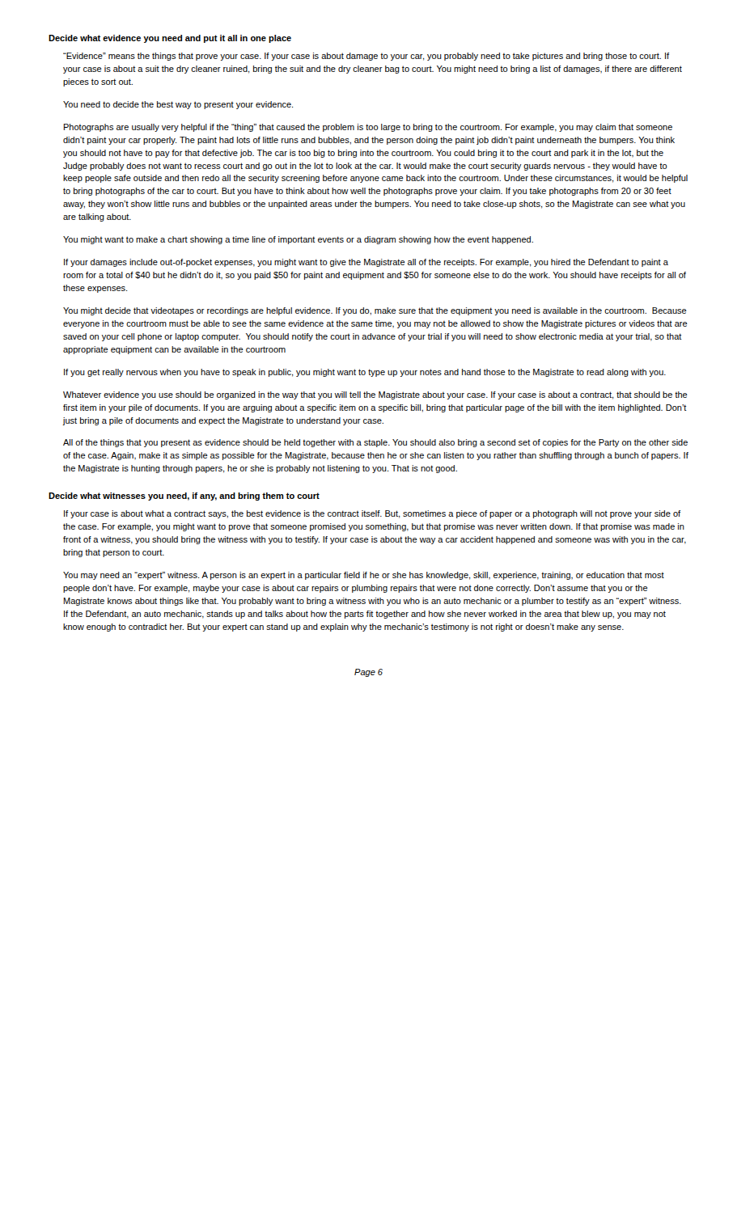Decide what evidence you need and put it all in one place
“Evidence” means the things that prove your case. If your case is about damage to your car, you probably need to take pictures and bring those to court. If your case is about a suit the dry cleaner ruined, bring the suit and the dry cleaner bag to court. You might need to bring a list of damages, if there are different pieces to sort out.
You need to decide the best way to present your evidence.
Photographs are usually very helpful if the “thing” that caused the problem is too large to bring to the courtroom. For example, you may claim that someone didn’t paint your car properly. The paint had lots of little runs and bubbles, and the person doing the paint job didn’t paint underneath the bumpers. You think you should not have to pay for that defective job. The car is too big to bring into the courtroom. You could bring it to the court and park it in the lot, but the Judge probably does not want to recess court and go out in the lot to look at the car. It would make the court security guards nervous - they would have to keep people safe outside and then redo all the security screening before anyone came back into the courtroom. Under these circumstances, it would be helpful to bring photographs of the car to court. But you have to think about how well the photographs prove your claim. If you take photographs from 20 or 30 feet away, they won’t show little runs and bubbles or the unpainted areas under the bumpers. You need to take close-up shots, so the Magistrate can see what you are talking about.
You might want to make a chart showing a time line of important events or a diagram showing how the event happened.
If your damages include out-of-pocket expenses, you might want to give the Magistrate all of the receipts. For example, you hired the Defendant to paint a room for a total of $40 but he didn’t do it, so you paid $50 for paint and equipment and $50 for someone else to do the work. You should have receipts for all of these expenses.
You might decide that videotapes or recordings are helpful evidence. If you do, make sure that the equipment you need is available in the courtroom. Because everyone in the courtroom must be able to see the same evidence at the same time, you may not be allowed to show the Magistrate pictures or videos that are saved on your cell phone or laptop computer. You should notify the court in advance of your trial if you will need to show electronic media at your trial, so that appropriate equipment can be available in the courtroom
If you get really nervous when you have to speak in public, you might want to type up your notes and hand those to the Magistrate to read along with you.
Whatever evidence you use should be organized in the way that you will tell the Magistrate about your case. If your case is about a contract, that should be the first item in your pile of documents. If you are arguing about a specific item on a specific bill, bring that particular page of the bill with the item highlighted. Don’t just bring a pile of documents and expect the Magistrate to understand your case.
All of the things that you present as evidence should be held together with a staple. You should also bring a second set of copies for the Party on the other side of the case. Again, make it as simple as possible for the Magistrate, because then he or she can listen to you rather than shuffling through a bunch of papers. If the Magistrate is hunting through papers, he or she is probably not listening to you. That is not good.
Decide what witnesses you need, if any, and bring them to court
If your case is about what a contract says, the best evidence is the contract itself. But, sometimes a piece of paper or a photograph will not prove your side of the case. For example, you might want to prove that someone promised you something, but that promise was never written down. If that promise was made in front of a witness, you should bring the witness with you to testify. If your case is about the way a car accident happened and someone was with you in the car, bring that person to court.
You may need an “expert” witness. A person is an expert in a particular field if he or she has knowledge, skill, experience, training, or education that most people don’t have. For example, maybe your case is about car repairs or plumbing repairs that were not done correctly. Don’t assume that you or the Magistrate knows about things like that. You probably want to bring a witness with you who is an auto mechanic or a plumber to testify as an “expert” witness. If the Defendant, an auto mechanic, stands up and talks about how the parts fit together and how she never worked in the area that blew up, you may not know enough to contradict her. But your expert can stand up and explain why the mechanic’s testimony is not right or doesn’t make any sense.
Page 6